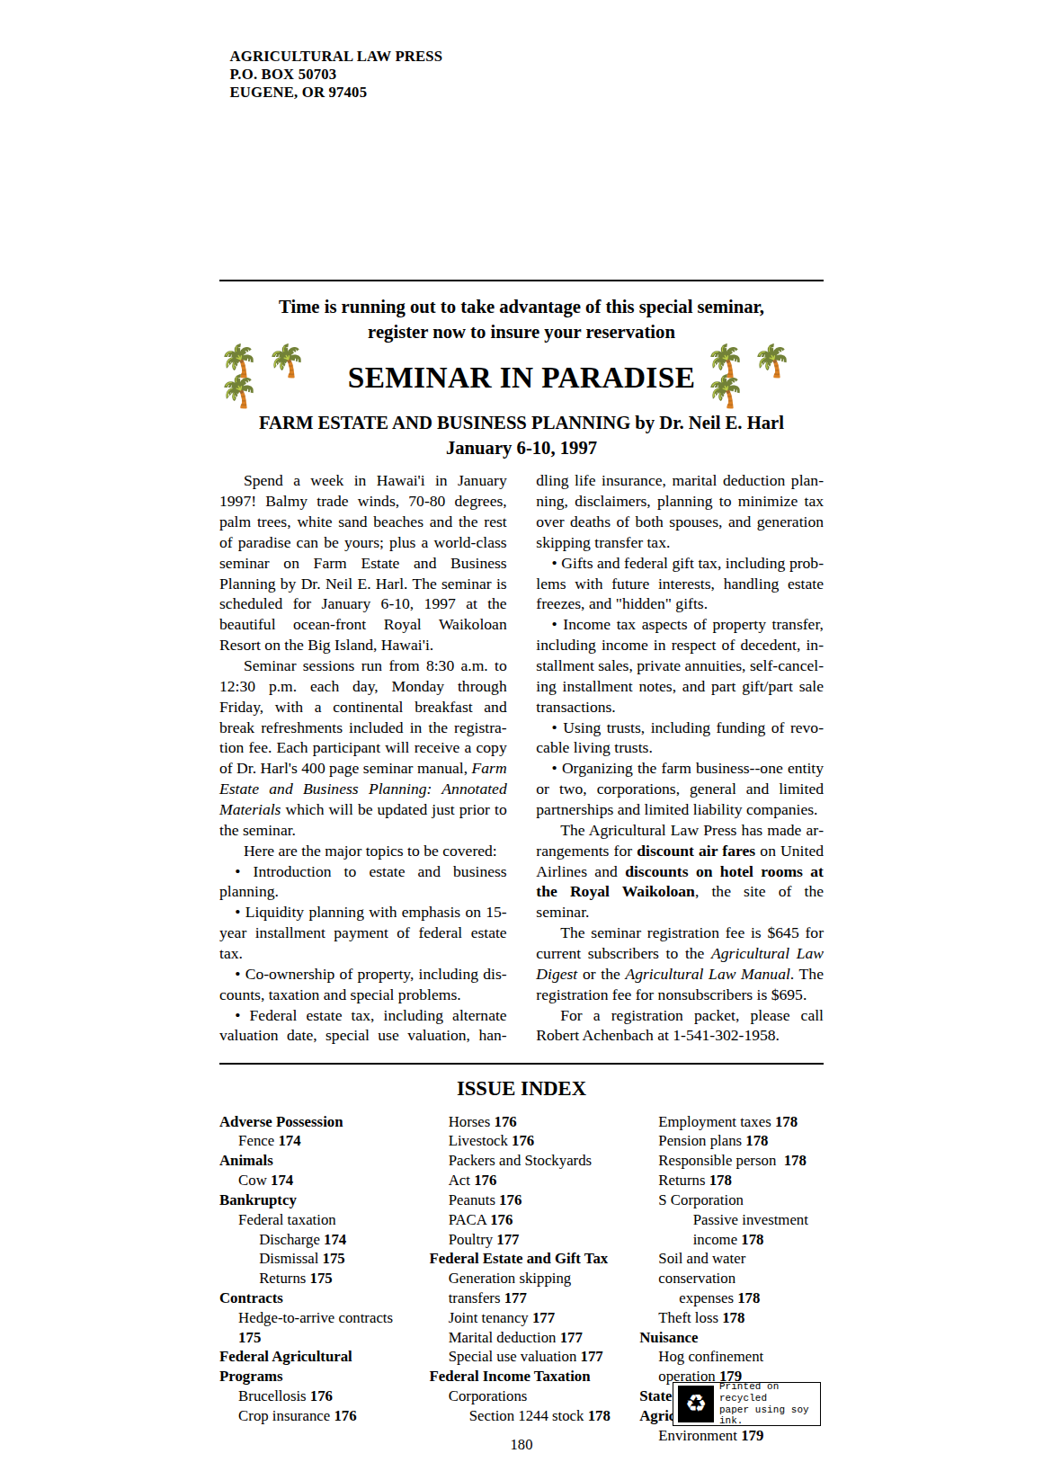AGRICULTURAL LAW PRESS
P.O. BOX 50703
EUGENE, OR 97405
Time is running out to take advantage of this special seminar,
register now to insure your reservation
🌴🌴🌴 SEMINAR IN PARADISE 🌴🌴🌴
FARM ESTATE AND BUSINESS PLANNING by Dr. Neil E. Harl
January 6-10, 1997
Spend a week in Hawai'i in January 1997! Balmy trade winds, 70-80 degrees, palm trees, white sand beaches and the rest of paradise can be yours; plus a world-class seminar on Farm Estate and Business Planning by Dr. Neil E. Harl. The seminar is scheduled for January 6-10, 1997 at the beautiful ocean-front Royal Waikoloan Resort on the Big Island, Hawai'i.
Seminar sessions run from 8:30 a.m. to 12:30 p.m. each day, Monday through Friday, with a continental breakfast and break refreshments included in the registration fee. Each participant will receive a copy of Dr. Harl's 400 page seminar manual, Farm Estate and Business Planning: Annotated Materials which will be updated just prior to the seminar.
Here are the major topics to be covered:
• Introduction to estate and business planning.
• Liquidity planning with emphasis on 15-year installment payment of federal estate tax.
• Co-ownership of property, including discounts, taxation and special problems.
• Federal estate tax, including alternate valuation date, special use valuation, handling life insurance, marital deduction planning, disclaimers, planning to minimize tax over deaths of both spouses, and generation skipping transfer tax.
• Gifts and federal gift tax, including problems with future interests, handling estate freezes, and "hidden" gifts.
• Income tax aspects of property transfer, including income in respect of decedent, installment sales, private annuities, self-canceling installment notes, and part gift/part sale transactions.
• Using trusts, including funding of revocable living trusts.
• Organizing the farm business--one entity or two, corporations, general and limited partnerships and limited liability companies.
The Agricultural Law Press has made arrangements for discount air fares on United Airlines and discounts on hotel rooms at the Royal Waikoloan, the site of the seminar.
The seminar registration fee is $645 for current subscribers to the Agricultural Law Digest or the Agricultural Law Manual. The registration fee for nonsubscribers is $695.
For a registration packet, please call Robert Achenbach at 1-541-302-1958.
ISSUE INDEX
Adverse Possession
Fence 174
Animals
Cow 174
Bankruptcy
Federal taxation
Discharge 174
Dismissal 175
Returns 175
Contracts
Hedge-to-arrive contracts 175
Federal Agricultural Programs
Brucellosis 176
Crop insurance 176
Horses 176
Livestock 176
Packers and Stockyards Act 176
Peanuts 176
PACA 176
Poultry 177
Federal Estate and Gift Tax
Generation skipping transfers 177
Joint tenancy 177
Marital deduction 177
Special use valuation 177
Federal Income Taxation
Corporations
Section 1244 stock 178
Employment taxes 178
Pension plans 178
Responsible person 178
Returns 178
S Corporation
Passive investment income 178
Soil and water conservation
expenses 178
Theft loss 178
Nuisance
Hog confinement operation 179
State Regulation of Agriculture
Environment 179
♻
Printed on recycled
paper using soy ink.
180